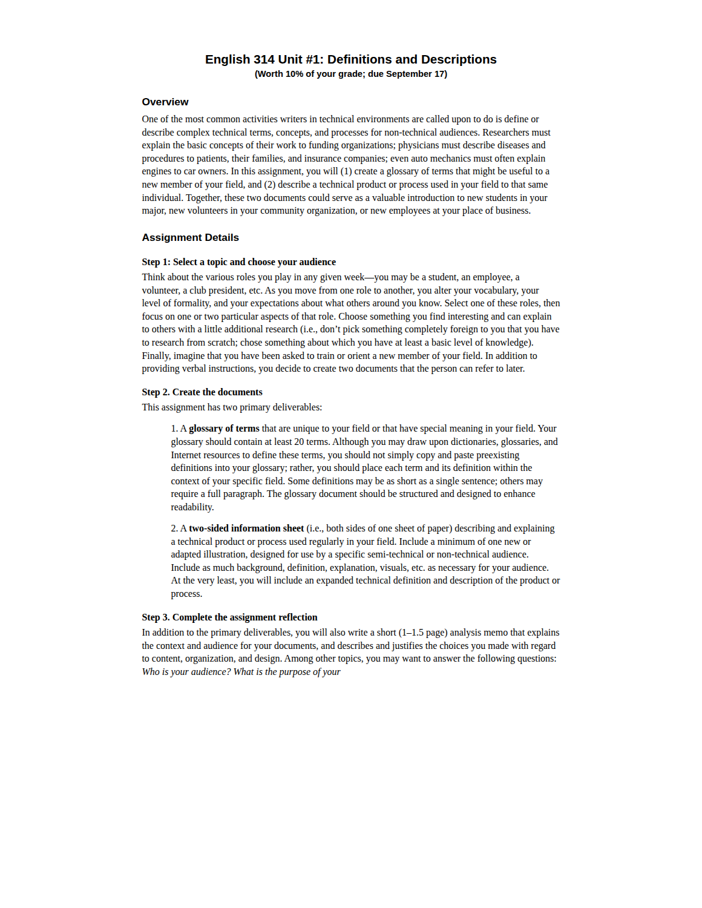English 314 Unit #1: Definitions and Descriptions
(Worth 10% of your grade; due September 17)
Overview
One of the most common activities writers in technical environments are called upon to do is define or describe complex technical terms, concepts, and processes for non-technical audiences. Researchers must explain the basic concepts of their work to funding organizations; physicians must describe diseases and procedures to patients, their families, and insurance companies; even auto mechanics must often explain engines to car owners. In this assignment, you will (1) create a glossary of terms that might be useful to a new member of your field, and (2) describe a technical product or process used in your field to that same individual. Together, these two documents could serve as a valuable introduction to new students in your major, new volunteers in your community organization, or new employees at your place of business.
Assignment Details
Step 1: Select a topic and choose your audience
Think about the various roles you play in any given week—you may be a student, an employee, a volunteer, a club president, etc. As you move from one role to another, you alter your vocabulary, your level of formality, and your expectations about what others around you know. Select one of these roles, then focus on one or two particular aspects of that role. Choose something you find interesting and can explain to others with a little additional research (i.e., don’t pick something completely foreign to you that you have to research from scratch; chose something about which you have at least a basic level of knowledge). Finally, imagine that you have been asked to train or orient a new member of your field. In addition to providing verbal instructions, you decide to create two documents that the person can refer to later.
Step 2. Create the documents
This assignment has two primary deliverables:
1. A glossary of terms that are unique to your field or that have special meaning in your field. Your glossary should contain at least 20 terms. Although you may draw upon dictionaries, glossaries, and Internet resources to define these terms, you should not simply copy and paste preexisting definitions into your glossary; rather, you should place each term and its definition within the context of your specific field. Some definitions may be as short as a single sentence; others may require a full paragraph. The glossary document should be structured and designed to enhance readability.
2. A two-sided information sheet (i.e., both sides of one sheet of paper) describing and explaining a technical product or process used regularly in your field. Include a minimum of one new or adapted illustration, designed for use by a specific semi-technical or non-technical audience. Include as much background, definition, explanation, visuals, etc. as necessary for your audience. At the very least, you will include an expanded technical definition and description of the product or process.
Step 3. Complete the assignment reflection
In addition to the primary deliverables, you will also write a short (1–1.5 page) analysis memo that explains the context and audience for your documents, and describes and justifies the choices you made with regard to content, organization, and design. Among other topics, you may want to answer the following questions: Who is your audience? What is the purpose of your